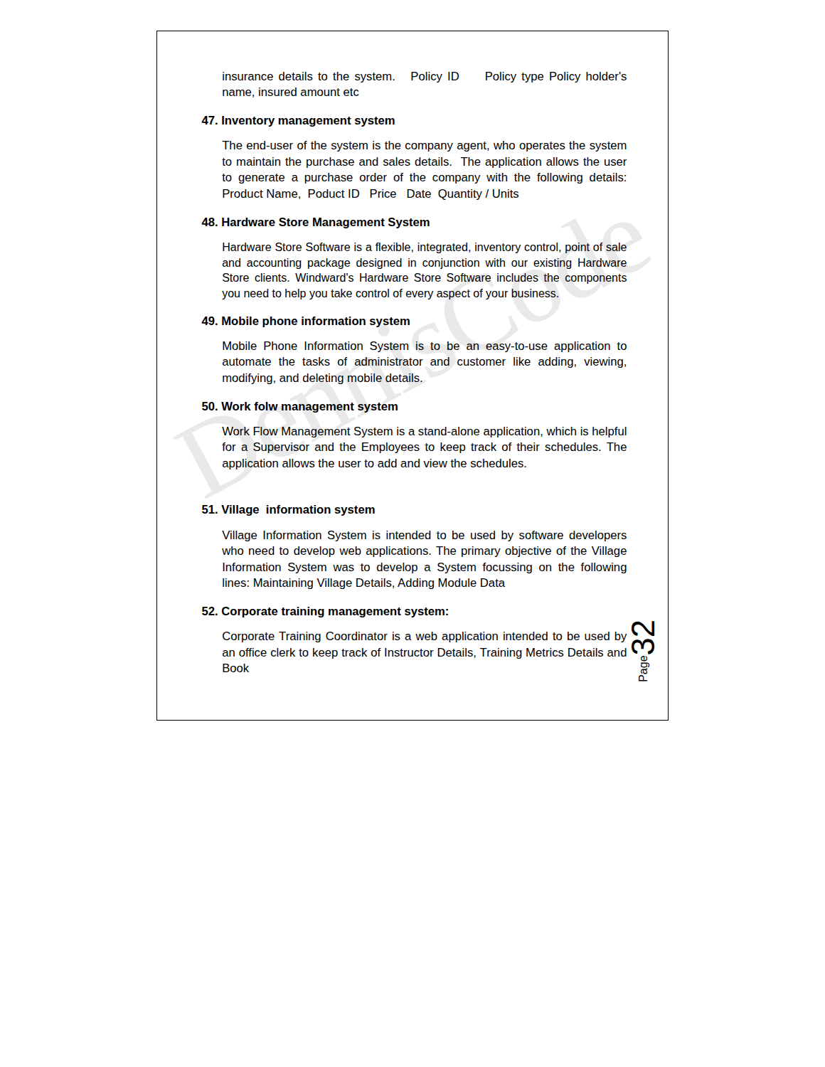DennisCode
insurance details to the system. Policy ID Policy type Policy holder's name, insured amount etc
47. Inventory management system
The end-user of the system is the company agent, who operates the system to maintain the purchase and sales details. The application allows the user to generate a purchase order of the company with the following details: Product Name, Poduct ID Price Date Quantity / Units
48. Hardware Store Management System
Hardware Store Software is a flexible, integrated, inventory control, point of sale and accounting package designed in conjunction with our existing Hardware Store clients. Windward's Hardware Store Software includes the components you need to help you take control of every aspect of your business.
49. Mobile phone information system
Mobile Phone Information System is to be an easy-to-use application to automate the tasks of administrator and customer like adding, viewing, modifying, and deleting mobile details.
50. Work folw management system
Work Flow Management System is a stand-alone application, which is helpful for a Supervisor and the Employees to keep track of their schedules. The application allows the user to add and view the schedules.
51. Village information system
Village Information System is intended to be used by software developers who need to develop web applications. The primary objective of the Village Information System was to develop a System focussing on the following lines: Maintaining Village Details, Adding Module Data
52. Corporate training management system:
Corporate Training Coordinator is a web application intended to be used by an office clerk to keep track of Instructor Details, Training Metrics Details and Book
Page32